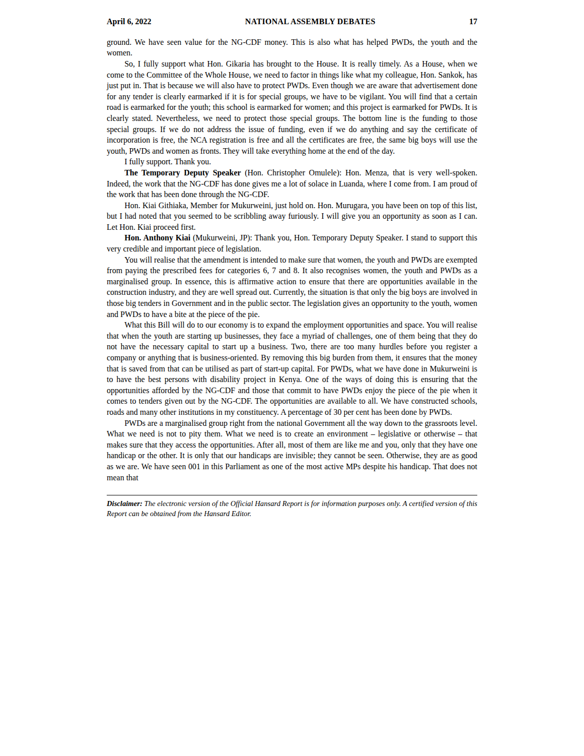April 6, 2022 NATIONAL ASSEMBLY DEBATES 17
ground. We have seen value for the NG-CDF money. This is also what has helped PWDs, the youth and the women.
So, I fully support what Hon. Gikaria has brought to the House. It is really timely. As a House, when we come to the Committee of the Whole House, we need to factor in things like what my colleague, Hon. Sankok, has just put in. That is because we will also have to protect PWDs. Even though we are aware that advertisement done for any tender is clearly earmarked if it is for special groups, we have to be vigilant. You will find that a certain road is earmarked for the youth; this school is earmarked for women; and this project is earmarked for PWDs. It is clearly stated. Nevertheless, we need to protect those special groups. The bottom line is the funding to those special groups. If we do not address the issue of funding, even if we do anything and say the certificate of incorporation is free, the NCA registration is free and all the certificates are free, the same big boys will use the youth, PWDs and women as fronts. They will take everything home at the end of the day.
I fully support. Thank you.
The Temporary Deputy Speaker (Hon. Christopher Omulele): Hon. Menza, that is very well-spoken. Indeed, the work that the NG-CDF has done gives me a lot of solace in Luanda, where I come from. I am proud of the work that has been done through the NG-CDF.
Hon. Kiai Githiaka, Member for Mukurweini, just hold on. Hon. Murugara, you have been on top of this list, but I had noted that you seemed to be scribbling away furiously. I will give you an opportunity as soon as I can. Let Hon. Kiai proceed first.
Hon. Anthony Kiai (Mukurweini, JP): Thank you, Hon. Temporary Deputy Speaker. I stand to support this very credible and important piece of legislation.
You will realise that the amendment is intended to make sure that women, the youth and PWDs are exempted from paying the prescribed fees for categories 6, 7 and 8. It also recognises women, the youth and PWDs as a marginalised group. In essence, this is affirmative action to ensure that there are opportunities available in the construction industry, and they are well spread out. Currently, the situation is that only the big boys are involved in those big tenders in Government and in the public sector. The legislation gives an opportunity to the youth, women and PWDs to have a bite at the piece of the pie.
What this Bill will do to our economy is to expand the employment opportunities and space. You will realise that when the youth are starting up businesses, they face a myriad of challenges, one of them being that they do not have the necessary capital to start up a business. Two, there are too many hurdles before you register a company or anything that is business-oriented. By removing this big burden from them, it ensures that the money that is saved from that can be utilised as part of start-up capital. For PWDs, what we have done in Mukurweini is to have the best persons with disability project in Kenya. One of the ways of doing this is ensuring that the opportunities afforded by the NG-CDF and those that commit to have PWDs enjoy the piece of the pie when it comes to tenders given out by the NG-CDF. The opportunities are available to all. We have constructed schools, roads and many other institutions in my constituency. A percentage of 30 per cent has been done by PWDs.
PWDs are a marginalised group right from the national Government all the way down to the grassroots level. What we need is not to pity them. What we need is to create an environment – legislative or otherwise – that makes sure that they access the opportunities. After all, most of them are like me and you, only that they have one handicap or the other. It is only that our handicaps are invisible; they cannot be seen. Otherwise, they are as good as we are. We have seen 001 in this Parliament as one of the most active MPs despite his handicap. That does not mean that
Disclaimer: The electronic version of the Official Hansard Report is for information purposes only. A certified version of this Report can be obtained from the Hansard Editor.